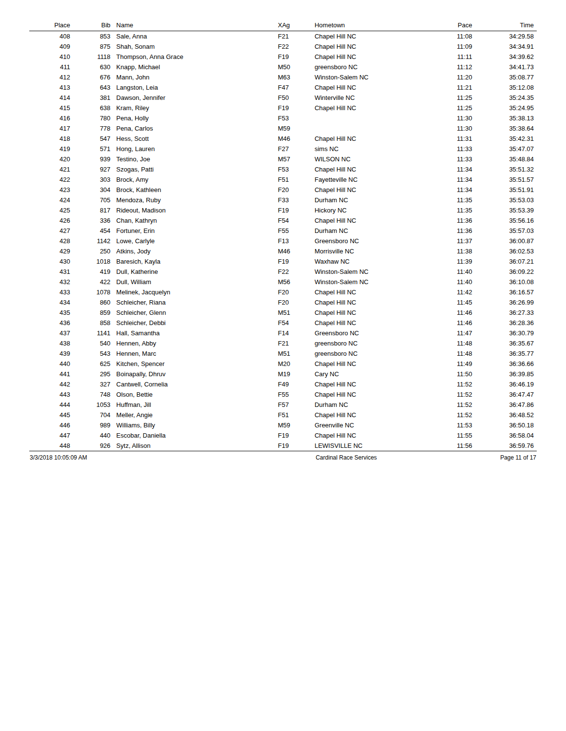| Place | Bib | Name | | XAg | Hometown | Pace | Time |
| --- | --- | --- | --- | --- | --- | --- | --- |
| 408 | 853 | Sale, Anna | | F21 | Chapel Hill NC | 11:08 | 34:29.58 |
| 409 | 875 | Shah, Sonam | | F22 | Chapel Hill NC | 11:09 | 34:34.91 |
| 410 | 1118 | Thompson, Anna Grace | | F19 | Chapel Hill NC | 11:11 | 34:39.62 |
| 411 | 630 | Knapp, Michael | | M50 | greensboro NC | 11:12 | 34:41.73 |
| 412 | 676 | Mann, John | | M63 | Winston-Salem NC | 11:20 | 35:08.77 |
| 413 | 643 | Langston, Leia | | F47 | Chapel Hill NC | 11:21 | 35:12.08 |
| 414 | 381 | Dawson, Jennifer | | F50 | Winterville NC | 11:25 | 35:24.35 |
| 415 | 638 | Kram, Riley | | F19 | Chapel Hill NC | 11:25 | 35:24.95 |
| 416 | 780 | Pena, Holly | | F53 | | 11:30 | 35:38.13 |
| 417 | 778 | Pena, Carlos | | M59 | | 11:30 | 35:38.64 |
| 418 | 547 | Hess, Scott | | M46 | Chapel Hill NC | 11:31 | 35:42.31 |
| 419 | 571 | Hong, Lauren | | F27 | sims NC | 11:33 | 35:47.07 |
| 420 | 939 | Testino, Joe | | M57 | WILSON NC | 11:33 | 35:48.84 |
| 421 | 927 | Szogas, Patti | | F53 | Chapel Hill NC | 11:34 | 35:51.32 |
| 422 | 303 | Brock, Amy | | F51 | Fayetteville NC | 11:34 | 35:51.57 |
| 423 | 304 | Brock, Kathleen | | F20 | Chapel Hill NC | 11:34 | 35:51.91 |
| 424 | 705 | Mendoza, Ruby | | F33 | Durham NC | 11:35 | 35:53.03 |
| 425 | 817 | Rideout, Madison | | F19 | Hickory NC | 11:35 | 35:53.39 |
| 426 | 336 | Chan, Kathryn | | F54 | Chapel Hill NC | 11:36 | 35:56.16 |
| 427 | 454 | Fortuner, Erin | | F55 | Durham NC | 11:36 | 35:57.03 |
| 428 | 1142 | Lowe, Carlyle | | F13 | Greensboro NC | 11:37 | 36:00.87 |
| 429 | 250 | Atkins, Jody | | M46 | Morrisville NC | 11:38 | 36:02.53 |
| 430 | 1018 | Baresich, Kayla | | F19 | Waxhaw NC | 11:39 | 36:07.21 |
| 431 | 419 | Dull, Katherine | | F22 | Winston-Salem NC | 11:40 | 36:09.22 |
| 432 | 422 | Dull, William | | M56 | Winston-Salem NC | 11:40 | 36:10.08 |
| 433 | 1078 | Melinek, Jacquelyn | | F20 | Chapel Hill NC | 11:42 | 36:16.57 |
| 434 | 860 | Schleicher, Riana | | F20 | Chapel Hill NC | 11:45 | 36:26.99 |
| 435 | 859 | Schleicher, Glenn | | M51 | Chapel Hill NC | 11:46 | 36:27.33 |
| 436 | 858 | Schleicher, Debbi | | F54 | Chapel Hill NC | 11:46 | 36:28.36 |
| 437 | 1141 | Hall, Samantha | | F14 | Greensboro NC | 11:47 | 36:30.79 |
| 438 | 540 | Hennen, Abby | | F21 | greensboro NC | 11:48 | 36:35.67 |
| 439 | 543 | Hennen, Marc | | M51 | greensboro NC | 11:48 | 36:35.77 |
| 440 | 625 | Kitchen, Spencer | | M20 | Chapel Hill NC | 11:49 | 36:36.66 |
| 441 | 295 | Boinapally, Dhruv | | M19 | Cary NC | 11:50 | 36:39.85 |
| 442 | 327 | Cantwell, Cornelia | | F49 | Chapel Hill NC | 11:52 | 36:46.19 |
| 443 | 748 | Olson, Bettie | | F55 | Chapel Hill NC | 11:52 | 36:47.47 |
| 444 | 1053 | Huffman, Jill | | F57 | Durham NC | 11:52 | 36:47.86 |
| 445 | 704 | Meller, Angie | | F51 | Chapel Hill NC | 11:52 | 36:48.52 |
| 446 | 989 | Williams, Billy | | M59 | Greenville NC | 11:53 | 36:50.18 |
| 447 | 440 | Escobar, Daniella | | F19 | Chapel Hill NC | 11:55 | 36:58.04 |
| 448 | 926 | Sytz, Allison | | F19 | LEWISVILLE NC | 11:56 | 36:59.76 |
| 3/3/2018 10:05:09 AM | Cardinal Race Services | Page 11 of 17 |